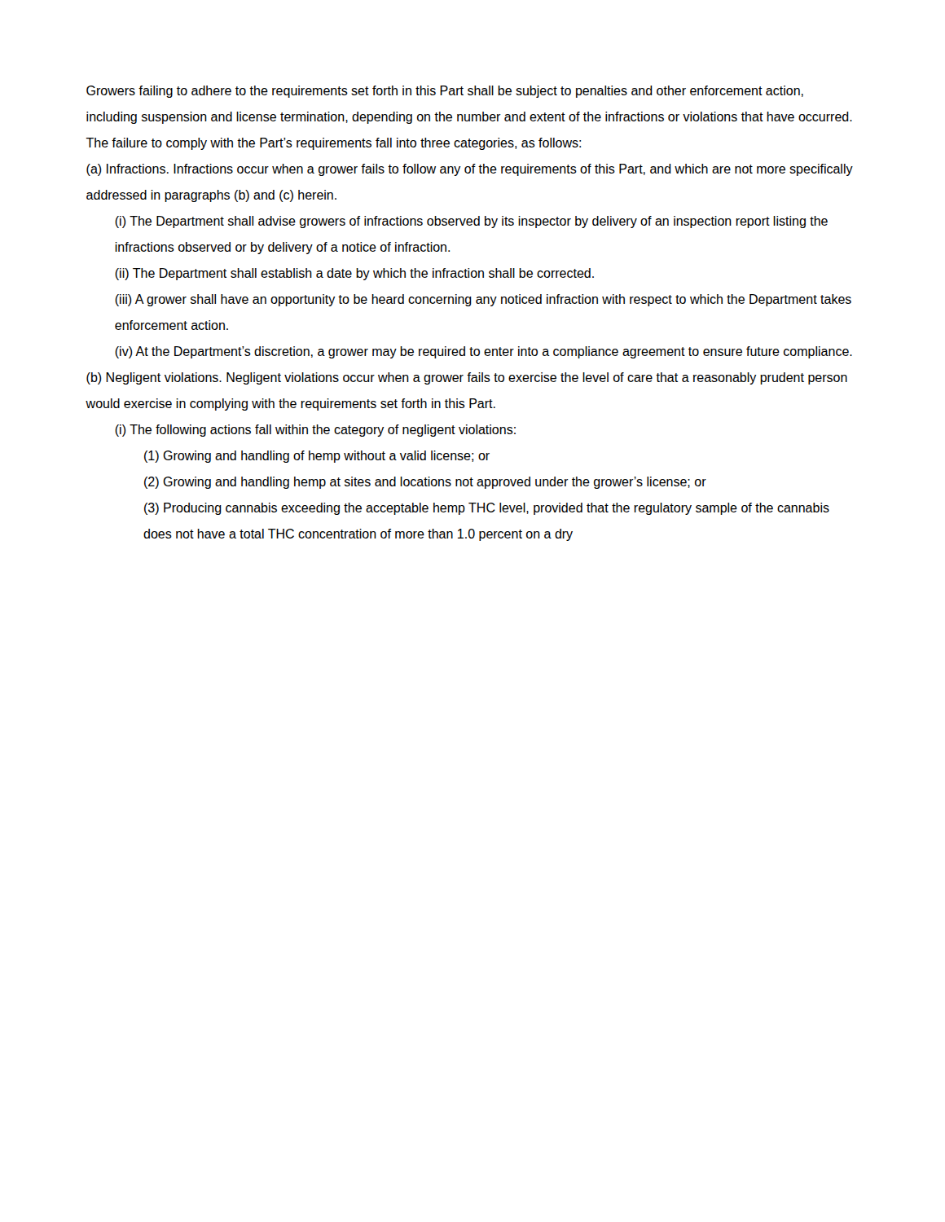Growers failing to adhere to the requirements set forth in this Part shall be subject to penalties and other enforcement action, including suspension and license termination, depending on the number and extent of the infractions or violations that have occurred. The failure to comply with the Part’s requirements fall into three categories, as follows:
(a) Infractions. Infractions occur when a grower fails to follow any of the requirements of this Part, and which are not more specifically addressed in paragraphs (b) and (c) herein.
(i) The Department shall advise growers of infractions observed by its inspector by delivery of an inspection report listing the infractions observed or by delivery of a notice of infraction.
(ii) The Department shall establish a date by which the infraction shall be corrected.
(iii) A grower shall have an opportunity to be heard concerning any noticed infraction with respect to which the Department takes enforcement action.
(iv) At the Department’s discretion, a grower may be required to enter into a compliance agreement to ensure future compliance.
(b) Negligent violations. Negligent violations occur when a grower fails to exercise the level of care that a reasonably prudent person would exercise in complying with the requirements set forth in this Part.
(i) The following actions fall within the category of negligent violations:
(1) Growing and handling of hemp without a valid license; or
(2) Growing and handling hemp at sites and locations not approved under the grower’s license; or
(3) Producing cannabis exceeding the acceptable hemp THC level, provided that the regulatory sample of the cannabis does not have a total THC concentration of more than 1.0 percent on a dry